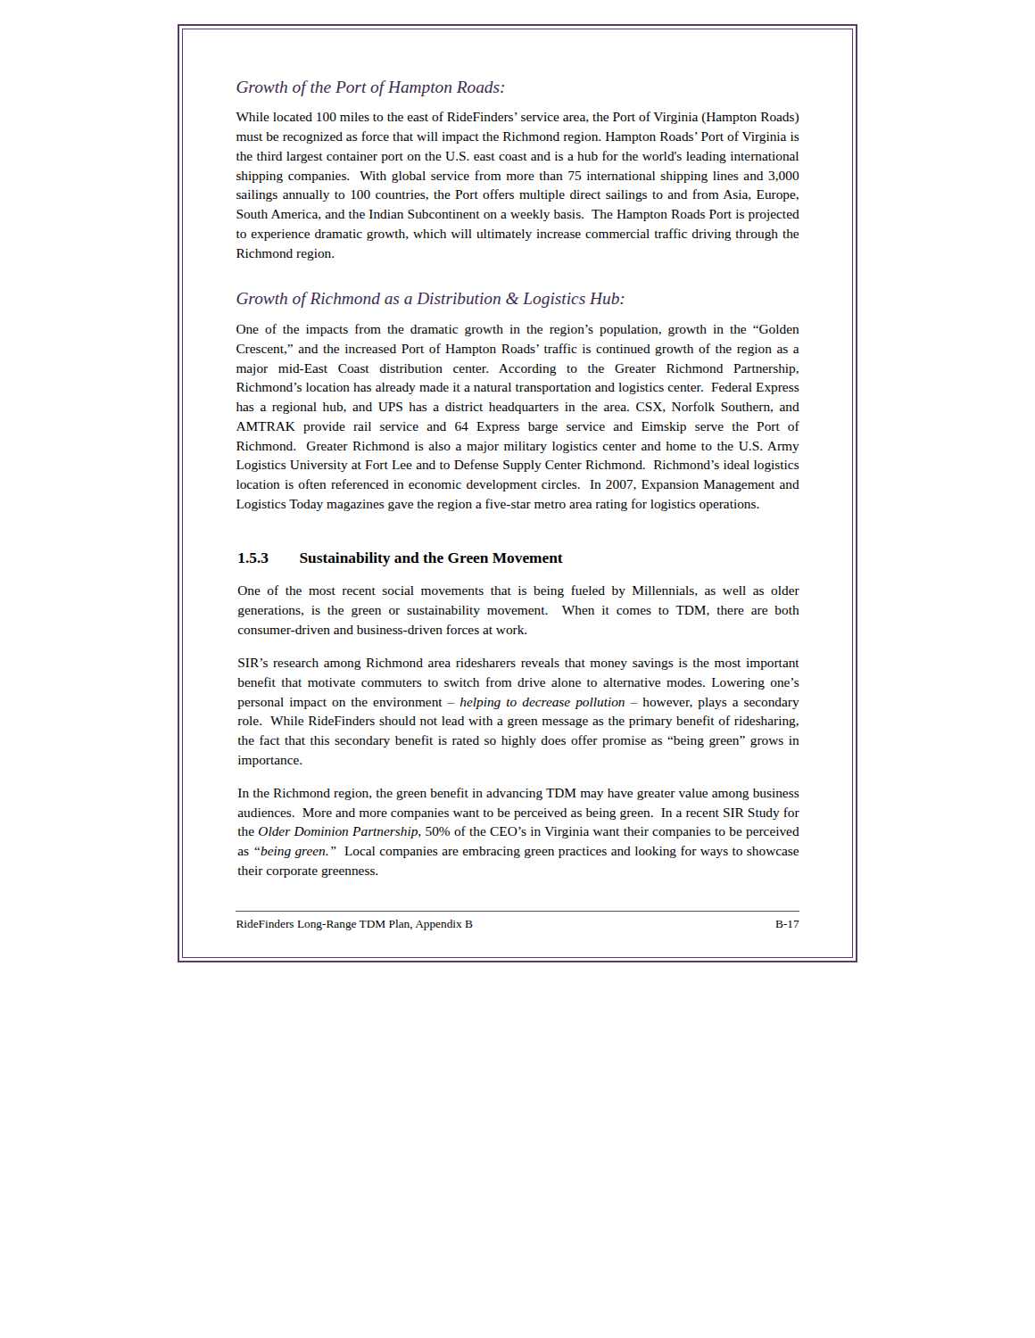Growth of the Port of Hampton Roads:
While located 100 miles to the east of RideFinders’ service area, the Port of Virginia (Hampton Roads) must be recognized as force that will impact the Richmond region. Hampton Roads’ Port of Virginia is the third largest container port on the U.S. east coast and is a hub for the world's leading international shipping companies. With global service from more than 75 international shipping lines and 3,000 sailings annually to 100 countries, the Port offers multiple direct sailings to and from Asia, Europe, South America, and the Indian Subcontinent on a weekly basis. The Hampton Roads Port is projected to experience dramatic growth, which will ultimately increase commercial traffic driving through the Richmond region.
Growth of Richmond as a Distribution & Logistics Hub:
One of the impacts from the dramatic growth in the region’s population, growth in the “Golden Crescent,” and the increased Port of Hampton Roads’ traffic is continued growth of the region as a major mid-East Coast distribution center. According to the Greater Richmond Partnership, Richmond’s location has already made it a natural transportation and logistics center. Federal Express has a regional hub, and UPS has a district headquarters in the area. CSX, Norfolk Southern, and AMTRAK provide rail service and 64 Express barge service and Eimskip serve the Port of Richmond. Greater Richmond is also a major military logistics center and home to the U.S. Army Logistics University at Fort Lee and to Defense Supply Center Richmond. Richmond’s ideal logistics location is often referenced in economic development circles. In 2007, Expansion Management and Logistics Today magazines gave the region a five-star metro area rating for logistics operations.
1.5.3 Sustainability and the Green Movement
One of the most recent social movements that is being fueled by Millennials, as well as older generations, is the green or sustainability movement. When it comes to TDM, there are both consumer-driven and business-driven forces at work.
SIR’s research among Richmond area ridesharers reveals that money savings is the most important benefit that motivate commuters to switch from drive alone to alternative modes. Lowering one’s personal impact on the environment – helping to decrease pollution – however, plays a secondary role. While RideFinders should not lead with a green message as the primary benefit of ridesharing, the fact that this secondary benefit is rated so highly does offer promise as “being green” grows in importance.
In the Richmond region, the green benefit in advancing TDM may have greater value among business audiences. More and more companies want to be perceived as being green. In a recent SIR Study for the Older Dominion Partnership, 50% of the CEO’s in Virginia want their companies to be perceived as “being green.” Local companies are embracing green practices and looking for ways to showcase their corporate greenness.
RideFinders Long-Range TDM Plan, Appendix B B-17